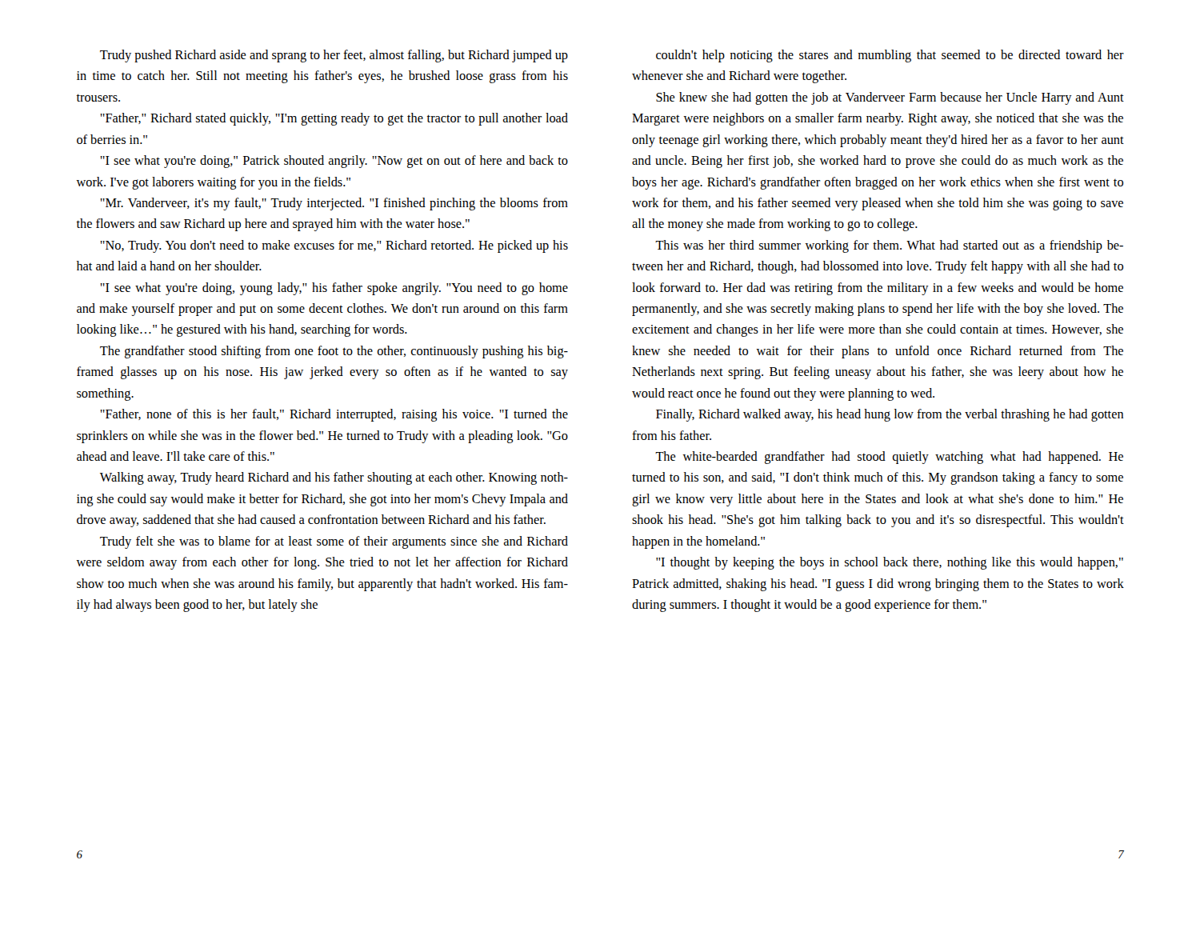Trudy pushed Richard aside and sprang to her feet, almost falling, but Richard jumped up in time to catch her. Still not meeting his father's eyes, he brushed loose grass from his trousers.
"Father," Richard stated quickly, "I'm getting ready to get the tractor to pull another load of berries in."
"I see what you're doing," Patrick shouted angrily. "Now get on out of here and back to work. I've got laborers waiting for you in the fields."
"Mr. Vanderveer, it's my fault," Trudy interjected. "I finished pinching the blooms from the flowers and saw Richard up here and sprayed him with the water hose."
"No, Trudy. You don't need to make excuses for me," Richard retorted. He picked up his hat and laid a hand on her shoulder.
"I see what you're doing, young lady," his father spoke angrily. "You need to go home and make yourself proper and put on some decent clothes. We don't run around on this farm looking like…" he gestured with his hand, searching for words.
The grandfather stood shifting from one foot to the other, continuously pushing his big-framed glasses up on his nose. His jaw jerked every so often as if he wanted to say something.
"Father, none of this is her fault," Richard interrupted, raising his voice. "I turned the sprinklers on while she was in the flower bed." He turned to Trudy with a pleading look. "Go ahead and leave. I'll take care of this."
Walking away, Trudy heard Richard and his father shouting at each other. Knowing nothing she could say would make it better for Richard, she got into her mom's Chevy Impala and drove away, saddened that she had caused a confrontation between Richard and his father.
Trudy felt she was to blame for at least some of their arguments since she and Richard were seldom away from each other for long. She tried to not let her affection for Richard show too much when she was around his family, but apparently that hadn't worked. His family had always been good to her, but lately she
6
couldn't help noticing the stares and mumbling that seemed to be directed toward her whenever she and Richard were together.
She knew she had gotten the job at Vanderveer Farm because her Uncle Harry and Aunt Margaret were neighbors on a smaller farm nearby. Right away, she noticed that she was the only teenage girl working there, which probably meant they'd hired her as a favor to her aunt and uncle. Being her first job, she worked hard to prove she could do as much work as the boys her age. Richard's grandfather often bragged on her work ethics when she first went to work for them, and his father seemed very pleased when she told him she was going to save all the money she made from working to go to college.
This was her third summer working for them. What had started out as a friendship between her and Richard, though, had blossomed into love. Trudy felt happy with all she had to look forward to. Her dad was retiring from the military in a few weeks and would be home permanently, and she was secretly making plans to spend her life with the boy she loved. The excitement and changes in her life were more than she could contain at times. However, she knew she needed to wait for their plans to unfold once Richard returned from The Netherlands next spring. But feeling uneasy about his father, she was leery about how he would react once he found out they were planning to wed.
Finally, Richard walked away, his head hung low from the verbal thrashing he had gotten from his father.
The white-bearded grandfather had stood quietly watching what had happened. He turned to his son, and said, "I don't think much of this. My grandson taking a fancy to some girl we know very little about here in the States and look at what she's done to him." He shook his head. "She's got him talking back to you and it's so disrespectful. This wouldn't happen in the homeland."
"I thought by keeping the boys in school back there, nothing like this would happen," Patrick admitted, shaking his head. "I guess I did wrong bringing them to the States to work during summers. I thought it would be a good experience for them."
7